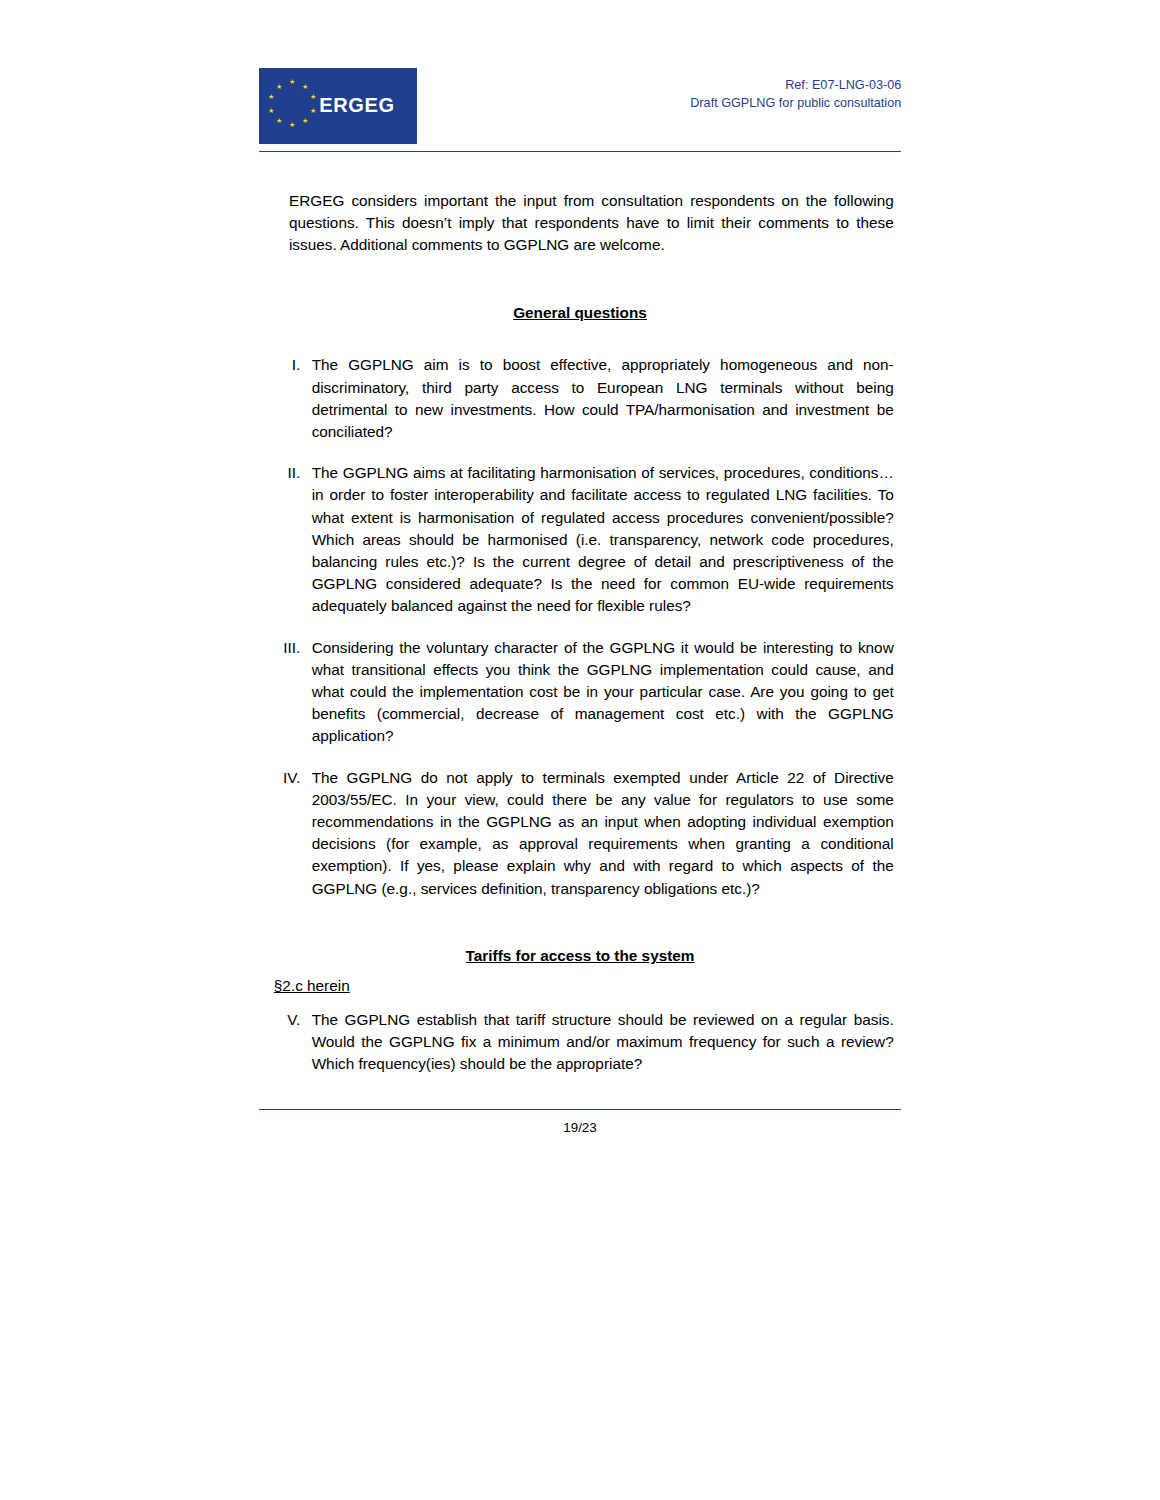★ ★ ★ ★ ★ ★ ★ ★ ★ ★
ERGEG
Ref: E07-LNG-03-06
Draft GGPLNG for public consultation
ERGEG considers important the input from consultation respondents on the following questions. This doesn’t imply that respondents have to limit their comments to these issues. Additional comments to GGPLNG are welcome.
General questions
I.
The GGPLNG aim is to boost effective, appropriately homogeneous and non-discriminatory, third party access to European LNG terminals without being detrimental to new investments. How could TPA/harmonisation and investment be conciliated?
II.
The GGPLNG aims at facilitating harmonisation of services, procedures, conditions… in order to foster interoperability and facilitate access to regulated LNG facilities. To what extent is harmonisation of regulated access procedures convenient/possible? Which areas should be harmonised (i.e. transparency, network code procedures, balancing rules etc.)? Is the current degree of detail and prescriptiveness of the GGPLNG considered adequate? Is the need for common EU-wide requirements adequately balanced against the need for flexible rules?
III.
Considering the voluntary character of the GGPLNG it would be interesting to know what transitional effects you think the GGPLNG implementation could cause, and what could the implementation cost be in your particular case. Are you going to get benefits (commercial, decrease of management cost etc.) with the GGPLNG application?
IV.
The GGPLNG do not apply to terminals exempted under Article 22 of Directive 2003/55/EC. In your view, could there be any value for regulators to use some recommendations in the GGPLNG as an input when adopting individual exemption decisions (for example, as approval requirements when granting a conditional exemption). If yes, please explain why and with regard to which aspects of the GGPLNG (e.g., services definition, transparency obligations etc.)?
Tariffs for access to the system
§2.c herein
V.
The GGPLNG establish that tariff structure should be reviewed on a regular basis. Would the GGPLNG fix a minimum and/or maximum frequency for such a review? Which frequency(ies) should be the appropriate?
19/23